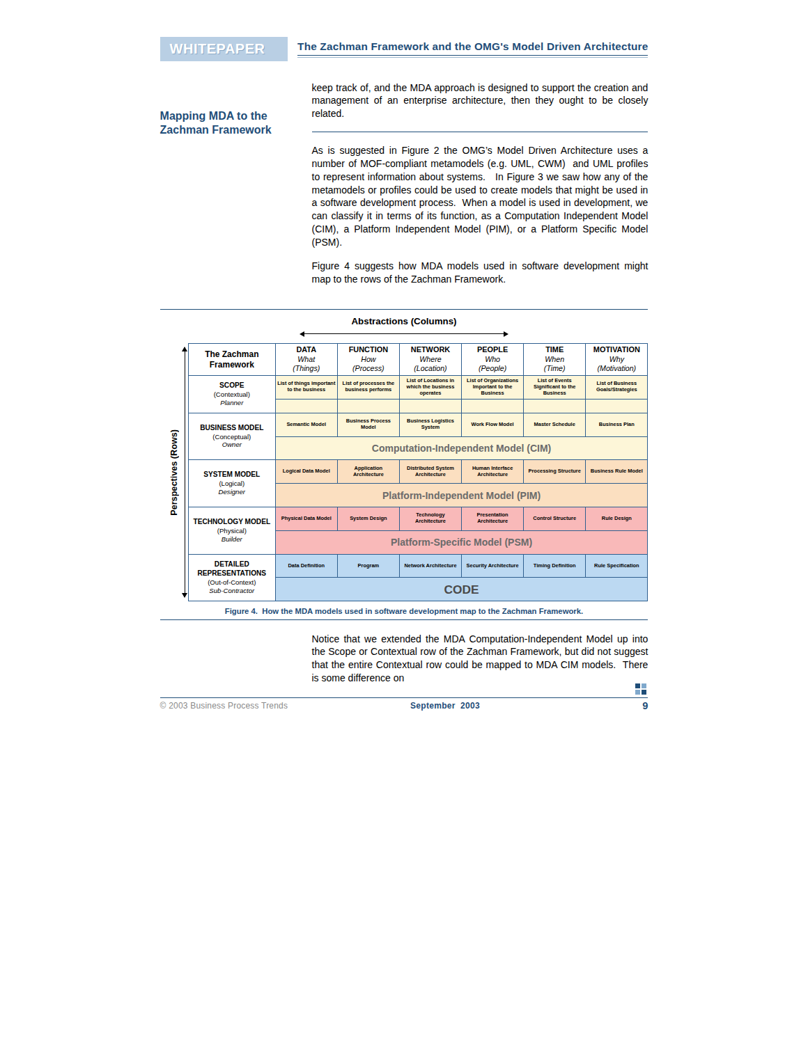WHITEPAPER
The Zachman Framework and the OMG's Model Driven Architecture
Mapping MDA to the Zachman Framework
keep track of, and the MDA approach is designed to support the creation and management of an enterprise architecture, then they ought to be closely related.
As is suggested in Figure 2 the OMG’s Model Driven Architecture uses a number of MOF-compliant metamodels (e.g. UML, CWM) and UML profiles to represent information about systems. In Figure 3 we saw how any of the metamodels or profiles could be used to create models that might be used in a software development process. When a model is used in development, we can classify it in terms of its function, as a Computation Independent Model (CIM), a Platform Independent Model (PIM), or a Platform Specific Model (PSM).
Figure 4 suggests how MDA models used in software development might map to the rows of the Zachman Framework.
Abstractions (Columns)
Perspectives (Rows)
| The Zachman Framework | DATA What (Things) | FUNCTION How (Process) | NETWORK Where (Location) | PEOPLE Who (People) | TIME When (Time) | MOTIVATION Why (Motivation) |
| --- | --- | --- | --- | --- | --- | --- |
| SCOPE (Contextual) Planner | List of things important to the business | List of processes the business performs | List of Locations in which the business operates | List of Organizations Important to the Business | List of Events Significant to the Business | List of Business Goals/Strategies |
| BUSINESS MODEL (Conceptual) Owner | Semantic Model | Business Process Model | Business Logistics System | Work Flow Model | Master Schedule | Business Plan |
| Computation-Independent Model (CIM) |
| SYSTEM MODEL (Logical) Designer | Logical Data Model | Application Architecture | Distributed System Architecture | Human Interface Architecture | Processing Structure | Business Rule Model |
| Platform-Independent Model (PIM) |
| TECHNOLOGY MODEL (Physical) Builder | Physical Data Model | System Design | Technology Architecture | Presentation Architecture | Control Structure | Rule Design |
| Platform-Specific Model (PSM) |
| DETAILED REPRESENTATIONS (Out-of-Context) Sub-Contractor | Data Definition | Program | Network Architecture | Security Architecture | Timing Definition | Rule Specification |
| CODE |
Figure 4. How the MDA models used in software development map to the Zachman Framework.
Notice that we extended the MDA Computation-Independent Model up into the Scope or Contextual row of the Zachman Framework, but did not suggest that the entire Contextual row could be mapped to MDA CIM models. There is some difference on
© 2003 Business Process Trends
September 2003
9